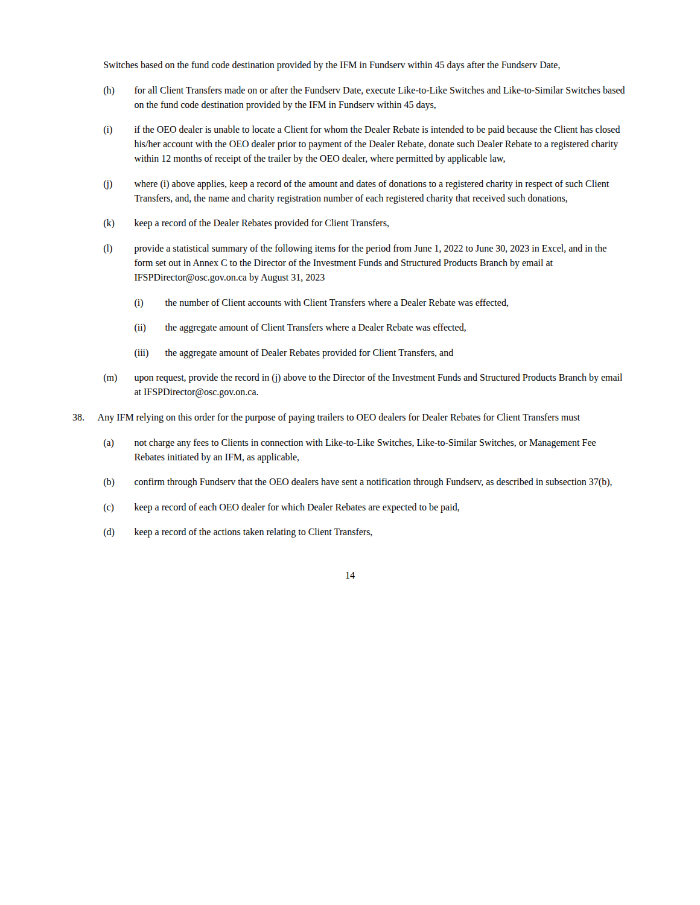Switches based on the fund code destination provided by the IFM in Fundserv within 45 days after the Fundserv Date,
(h)
for all Client Transfers made on or after the Fundserv Date, execute Like-to-Like Switches and Like-to-Similar Switches based on the fund code destination provided by the IFM in Fundserv within 45 days,
(i)
if the OEO dealer is unable to locate a Client for whom the Dealer Rebate is intended to be paid because the Client has closed his/her account with the OEO dealer prior to payment of the Dealer Rebate, donate such Dealer Rebate to a registered charity within 12 months of receipt of the trailer by the OEO dealer, where permitted by applicable law,
(j)
where (i) above applies, keep a record of the amount and dates of donations to a registered charity in respect of such Client Transfers, and, the name and charity registration number of each registered charity that received such donations,
(k)
keep a record of the Dealer Rebates provided for Client Transfers,
(l)
provide a statistical summary of the following items for the period from June 1, 2022 to June 30, 2023 in Excel, and in the form set out in Annex C to the Director of the Investment Funds and Structured Products Branch by email at IFSPDirector@osc.gov.on.ca by August 31, 2023
(i)
the number of Client accounts with Client Transfers where a Dealer Rebate was effected,
(ii)
the aggregate amount of Client Transfers where a Dealer Rebate was effected,
(iii)
the aggregate amount of Dealer Rebates provided for Client Transfers, and
(m)
upon request, provide the record in (j) above to the Director of the Investment Funds and Structured Products Branch by email at IFSPDirector@osc.gov.on.ca.
38.
Any IFM relying on this order for the purpose of paying trailers to OEO dealers for Dealer Rebates for Client Transfers must
(a)
not charge any fees to Clients in connection with Like-to-Like Switches, Like-to-Similar Switches, or Management Fee Rebates initiated by an IFM, as applicable,
(b)
confirm through Fundserv that the OEO dealers have sent a notification through Fundserv, as described in subsection 37(b),
(c)
keep a record of each OEO dealer for which Dealer Rebates are expected to be paid,
(d)
keep a record of the actions taken relating to Client Transfers,
14